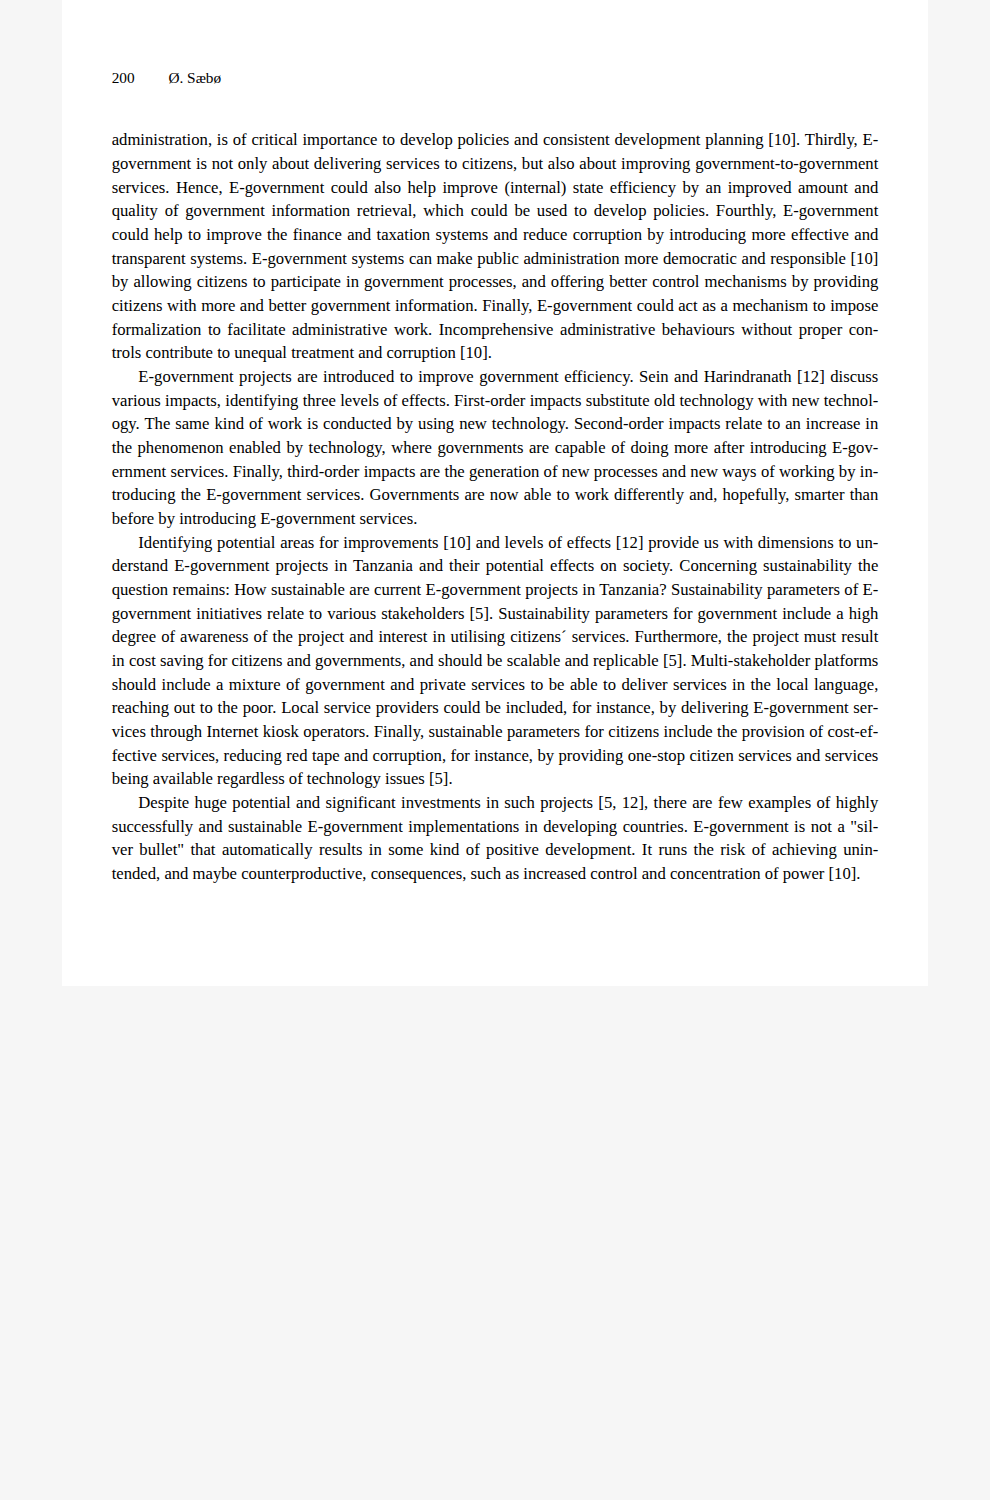200 Ø. Sæbø
administration, is of critical importance to develop policies and consistent development planning [10]. Thirdly, E-government is not only about delivering services to citizens, but also about improving government-to-government services. Hence, E-government could also help improve (internal) state efficiency by an improved amount and quality of government information retrieval, which could be used to develop policies. Fourthly, E-government could help to improve the finance and taxation systems and reduce corruption by introducing more effective and transparent systems. E-government systems can make public administration more democratic and responsible [10] by allowing citizens to participate in government processes, and offering better control mechanisms by providing citizens with more and better government information. Finally, E-government could act as a mechanism to impose formalization to facilitate administrative work. Incomprehensive administrative behaviours without proper controls contribute to unequal treatment and corruption [10].
E-government projects are introduced to improve government efficiency. Sein and Harindranath [12] discuss various impacts, identifying three levels of effects. First-order impacts substitute old technology with new technology. The same kind of work is conducted by using new technology. Second-order impacts relate to an increase in the phenomenon enabled by technology, where governments are capable of doing more after introducing E-government services. Finally, third-order impacts are the generation of new processes and new ways of working by introducing the E-government services. Governments are now able to work differently and, hopefully, smarter than before by introducing E-government services.
Identifying potential areas for improvements [10] and levels of effects [12] provide us with dimensions to understand E-government projects in Tanzania and their potential effects on society. Concerning sustainability the question remains: How sustainable are current E-government projects in Tanzania? Sustainability parameters of E-government initiatives relate to various stakeholders [5]. Sustainability parameters for government include a high degree of awareness of the project and interest in utilising citizens´ services. Furthermore, the project must result in cost saving for citizens and governments, and should be scalable and replicable [5]. Multi-stakeholder platforms should include a mixture of government and private services to be able to deliver services in the local language, reaching out to the poor. Local service providers could be included, for instance, by delivering E-government services through Internet kiosk operators. Finally, sustainable parameters for citizens include the provision of cost-effective services, reducing red tape and corruption, for instance, by providing one-stop citizen services and services being available regardless of technology issues [5].
Despite huge potential and significant investments in such projects [5, 12], there are few examples of highly successfully and sustainable E-government implementations in developing countries. E-government is not a "silver bullet" that automatically results in some kind of positive development. It runs the risk of achieving unintended, and maybe counterproductive, consequences, such as increased control and concentration of power [10].